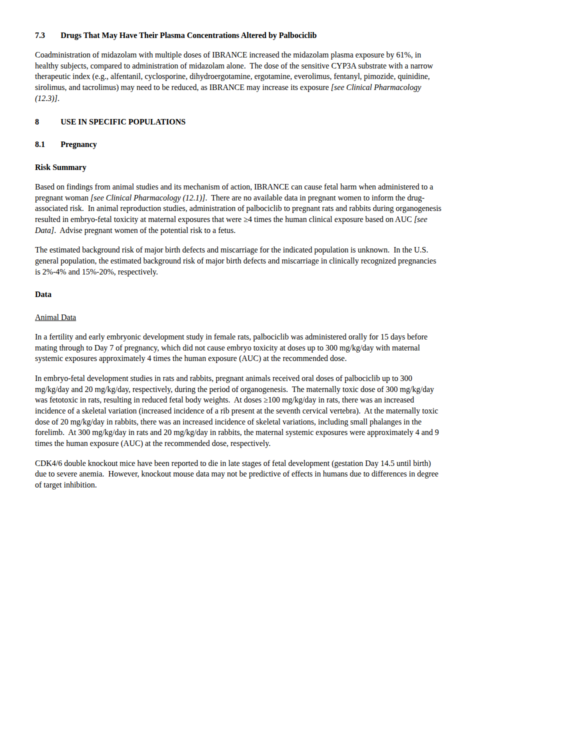7.3 Drugs That May Have Their Plasma Concentrations Altered by Palbociclib
Coadministration of midazolam with multiple doses of IBRANCE increased the midazolam plasma exposure by 61%, in healthy subjects, compared to administration of midazolam alone. The dose of the sensitive CYP3A substrate with a narrow therapeutic index (e.g., alfentanil, cyclosporine, dihydroergotamine, ergotamine, everolimus, fentanyl, pimozide, quinidine, sirolimus, and tacrolimus) may need to be reduced, as IBRANCE may increase its exposure [see Clinical Pharmacology (12.3)].
8 USE IN SPECIFIC POPULATIONS
8.1 Pregnancy
Risk Summary
Based on findings from animal studies and its mechanism of action, IBRANCE can cause fetal harm when administered to a pregnant woman [see Clinical Pharmacology (12.1)]. There are no available data in pregnant women to inform the drug-associated risk. In animal reproduction studies, administration of palbociclib to pregnant rats and rabbits during organogenesis resulted in embryo-fetal toxicity at maternal exposures that were ≥4 times the human clinical exposure based on AUC [see Data]. Advise pregnant women of the potential risk to a fetus.
The estimated background risk of major birth defects and miscarriage for the indicated population is unknown. In the U.S. general population, the estimated background risk of major birth defects and miscarriage in clinically recognized pregnancies is 2%-4% and 15%-20%, respectively.
Data
Animal Data
In a fertility and early embryonic development study in female rats, palbociclib was administered orally for 15 days before mating through to Day 7 of pregnancy, which did not cause embryo toxicity at doses up to 300 mg/kg/day with maternal systemic exposures approximately 4 times the human exposure (AUC) at the recommended dose.
In embryo-fetal development studies in rats and rabbits, pregnant animals received oral doses of palbociclib up to 300 mg/kg/day and 20 mg/kg/day, respectively, during the period of organogenesis. The maternally toxic dose of 300 mg/kg/day was fetotoxic in rats, resulting in reduced fetal body weights. At doses ≥100 mg/kg/day in rats, there was an increased incidence of a skeletal variation (increased incidence of a rib present at the seventh cervical vertebra). At the maternally toxic dose of 20 mg/kg/day in rabbits, there was an increased incidence of skeletal variations, including small phalanges in the forelimb. At 300 mg/kg/day in rats and 20 mg/kg/day in rabbits, the maternal systemic exposures were approximately 4 and 9 times the human exposure (AUC) at the recommended dose, respectively.
CDK4/6 double knockout mice have been reported to die in late stages of fetal development (gestation Day 14.5 until birth) due to severe anemia. However, knockout mouse data may not be predictive of effects in humans due to differences in degree of target inhibition.